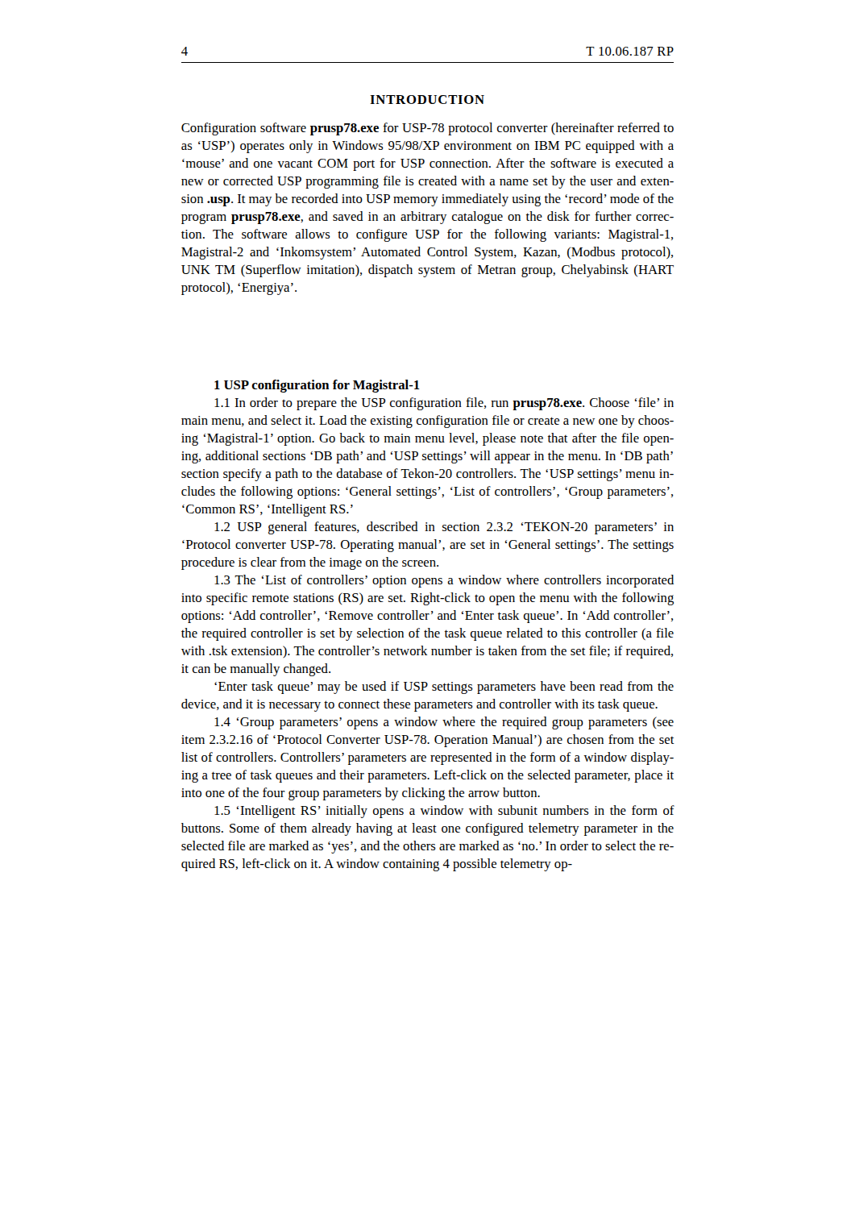4 T 10.06.187 RP
INTRODUCTION
Configuration software prusp78.exe for USP-78 protocol converter (hereinafter referred to as ‘USP’) operates only in Windows 95/98/XP environment on IBM PC equipped with a ‘mouse’ and one vacant COM port for USP connection. After the software is executed a new or corrected USP programming file is created with a name set by the user and extension .usp. It may be recorded into USP memory immediately using the ‘record’ mode of the program prusp78.exe, and saved in an arbitrary catalogue on the disk for further correction. The software allows to configure USP for the following variants: Magistral-1, Magistral-2 and ‘Inkomsystem’ Automated Control System, Kazan, (Modbus protocol), UNK TM (Superflow imitation), dispatch system of Metran group, Chelyabinsk (HART protocol), ‘Energiya’.
1 USP configuration for Magistral-1
1.1 In order to prepare the USP configuration file, run prusp78.exe. Choose ‘file’ in main menu, and select it. Load the existing configuration file or create a new one by choosing ‘Magistral-1’ option. Go back to main menu level, please note that after the file opening, additional sections ‘DB path’ and ‘USP settings’ will appear in the menu. In ‘DB path’ section specify a path to the database of Tekon-20 controllers. The ‘USP settings’ menu includes the following options: ‘General settings’, ‘List of controllers’, ‘Group parameters’, ‘Common RS’, ‘Intelligent RS.’
1.2 USP general features, described in section 2.3.2 ‘TEKON-20 parameters’ in ‘Protocol converter USP-78. Operating manual’, are set in ‘General settings’. The settings procedure is clear from the image on the screen.
1.3 The ‘List of controllers’ option opens a window where controllers incorporated into specific remote stations (RS) are set. Right-click to open the menu with the following options: ‘Add controller’, ‘Remove controller’ and ‘Enter task queue’. In ‘Add controller’, the required controller is set by selection of the task queue related to this controller (a file with .tsk extension). The controller’s network number is taken from the set file; if required, it can be manually changed.
‘Enter task queue’ may be used if USP settings parameters have been read from the device, and it is necessary to connect these parameters and controller with its task queue.
1.4 ‘Group parameters’ opens a window where the required group parameters (see item 2.3.2.16 of ‘Protocol Converter USP-78. Operation Manual’) are chosen from the set list of controllers. Controllers’ parameters are represented in the form of a window displaying a tree of task queues and their parameters. Left-click on the selected parameter, place it into one of the four group parameters by clicking the arrow button.
1.5 ‘Intelligent RS’ initially opens a window with subunit numbers in the form of buttons. Some of them already having at least one configured telemetry parameter in the selected file are marked as ‘yes’, and the others are marked as ‘no.’ In order to select the required RS, left-click on it. A window containing 4 possible telemetry op-